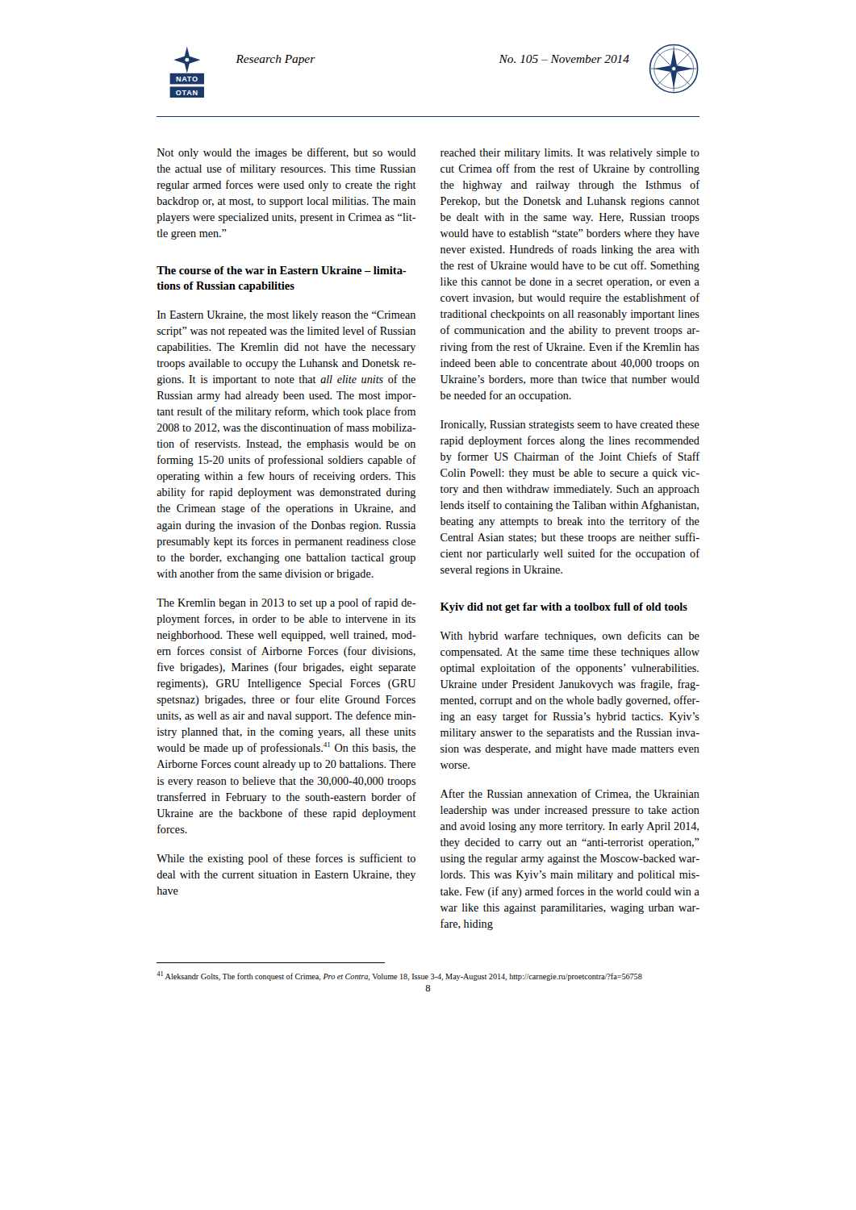NATO OTAN
Research Paper
No. 105 – November 2014
Not only would the images be different, but so would the actual use of military resources. This time Russian regular armed forces were used only to create the right backdrop or, at most, to support local militias. The main players were specialized units, present in Crimea as “little green men.”
The course of the war in Eastern Ukraine – limitations of Russian capabilities
In Eastern Ukraine, the most likely reason the “Crimean script” was not repeated was the limited level of Russian capabilities. The Kremlin did not have the necessary troops available to occupy the Luhansk and Donetsk regions. It is important to note that all elite units of the Russian army had already been used. The most important result of the military reform, which took place from 2008 to 2012, was the discontinuation of mass mobilization of reservists. Instead, the emphasis would be on forming 15-20 units of professional soldiers capable of operating within a few hours of receiving orders. This ability for rapid deployment was demonstrated during the Crimean stage of the operations in Ukraine, and again during the invasion of the Donbas region. Russia presumably kept its forces in permanent readiness close to the border, exchanging one battalion tactical group with another from the same division or brigade.
The Kremlin began in 2013 to set up a pool of rapid deployment forces, in order to be able to intervene in its neighborhood. These well equipped, well trained, modern forces consist of Airborne Forces (four divisions, five brigades), Marines (four brigades, eight separate regiments), GRU Intelligence Special Forces (GRU spetsnaz) brigades, three or four elite Ground Forces units, as well as air and naval support. The defence ministry planned that, in the coming years, all these units would be made up of professionals.41 On this basis, the Airborne Forces count already up to 20 battalions. There is every reason to believe that the 30,000-40,000 troops transferred in February to the south-eastern border of Ukraine are the backbone of these rapid deployment forces.
While the existing pool of these forces is sufficient to deal with the current situation in Eastern Ukraine, they have
reached their military limits. It was relatively simple to cut Crimea off from the rest of Ukraine by controlling the highway and railway through the Isthmus of Perekop, but the Donetsk and Luhansk regions cannot be dealt with in the same way. Here, Russian troops would have to establish “state” borders where they have never existed. Hundreds of roads linking the area with the rest of Ukraine would have to be cut off. Something like this cannot be done in a secret operation, or even a covert invasion, but would require the establishment of traditional checkpoints on all reasonably important lines of communication and the ability to prevent troops arriving from the rest of Ukraine. Even if the Kremlin has indeed been able to concentrate about 40,000 troops on Ukraine’s borders, more than twice that number would be needed for an occupation.
Ironically, Russian strategists seem to have created these rapid deployment forces along the lines recommended by former US Chairman of the Joint Chiefs of Staff Colin Powell: they must be able to secure a quick victory and then withdraw immediately. Such an approach lends itself to containing the Taliban within Afghanistan, beating any attempts to break into the territory of the Central Asian states; but these troops are neither sufficient nor particularly well suited for the occupation of several regions in Ukraine.
Kyiv did not get far with a toolbox full of old tools
With hybrid warfare techniques, own deficits can be compensated. At the same time these techniques allow optimal exploitation of the opponents’ vulnerabilities. Ukraine under President Janukovych was fragile, fragmented, corrupt and on the whole badly governed, offering an easy target for Russia’s hybrid tactics. Kyiv’s military answer to the separatists and the Russian invasion was desperate, and might have made matters even worse.
After the Russian annexation of Crimea, the Ukrainian leadership was under increased pressure to take action and avoid losing any more territory. In early April 2014, they decided to carry out an “anti-terrorist operation,” using the regular army against the Moscow-backed warlords. This was Kyiv’s main military and political mistake. Few (if any) armed forces in the world could win a war like this against paramilitaries, waging urban warfare, hiding
41 Aleksandr Golts, The forth conquest of Crimea, Pro et Contra, Volume 18, Issue 3-4, May-August 2014, http://carnegie.ru/proetcontra/?fa=56758
8